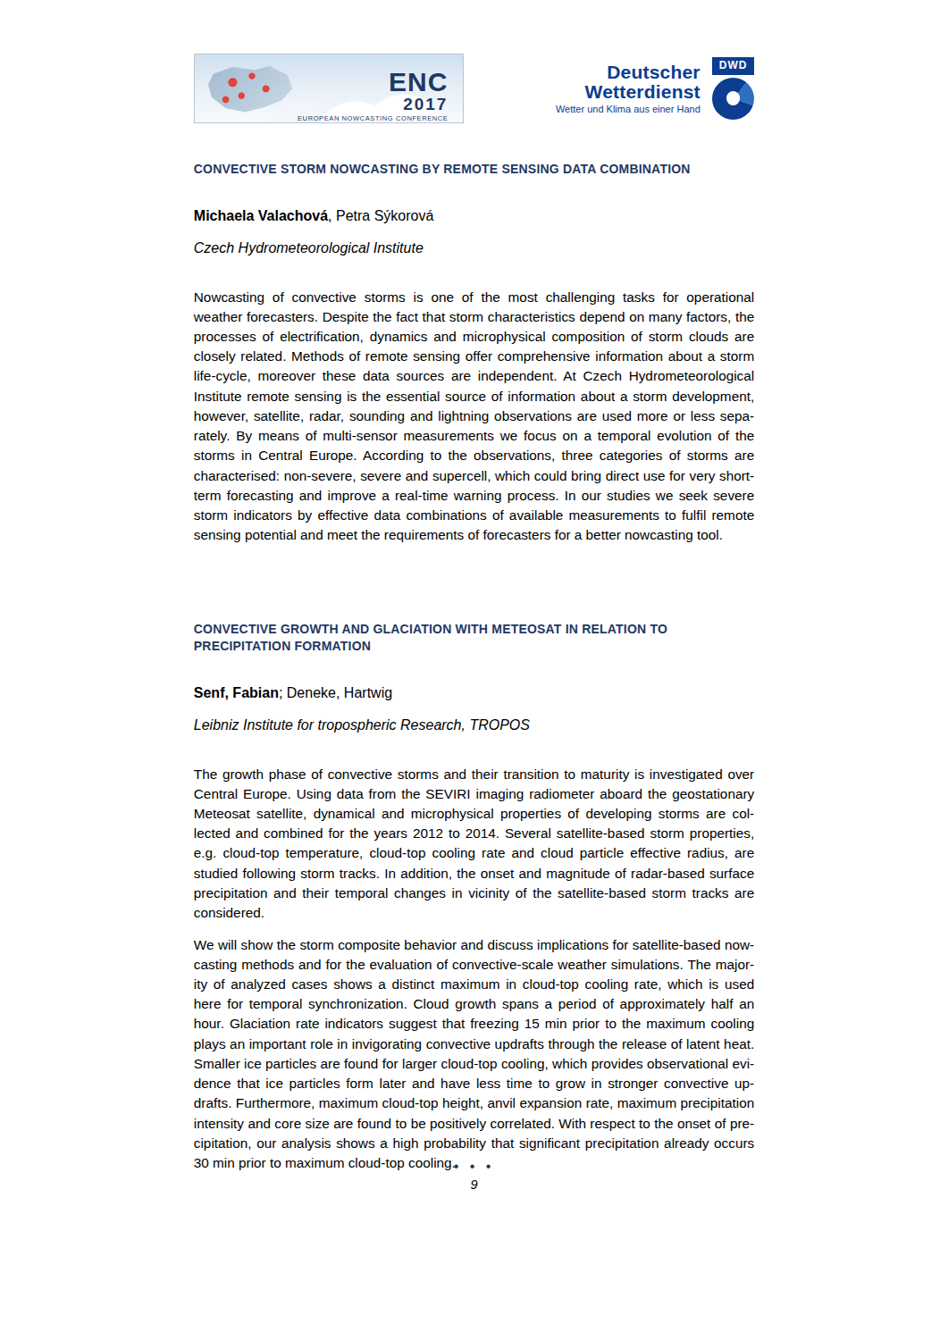ENC
2017
European Nowcasting Conference
Deutscher Wetterdienst
Wetter und Klima aus einer Hand
DWD
Convective storm nowcasting by remote sensing data combination
Michaela Valachová, Petra Sýkorová
Czech Hydrometeorological Institute
Nowcasting of convective storms is one of the most challenging tasks for operational weather forecasters. Despite the fact that storm characteristics depend on many factors, the processes of electrification, dynamics and microphysical composition of storm clouds are closely related. Methods of remote sensing offer comprehensive information about a storm life-cycle, moreover these data sources are independent. At Czech Hydrometeorological Institute remote sensing is the essential source of information about a storm development, however, satellite, radar, sounding and lightning observations are used more or less separately. By means of multi-sensor measurements we focus on a temporal evolution of the storms in Central Europe. According to the observations, three categories of storms are characterised: non-severe, severe and supercell, which could bring direct use for very short-term forecasting and improve a real-time warning process. In our studies we seek severe storm indicators by effective data combinations of available measurements to fulfil remote sensing potential and meet the requirements of forecasters for a better nowcasting tool.
Convective growth and glaciation with Meteosat in relation to precipitation formation
Senf, Fabian; Deneke, Hartwig
Leibniz Institute for tropospheric Research, TROPOS
The growth phase of convective storms and their transition to maturity is investigated over Central Europe. Using data from the SEVIRI imaging radiometer aboard the geostationary Meteosat satellite, dynamical and microphysical properties of developing storms are collected and combined for the years 2012 to 2014. Several satellite-based storm properties, e.g. cloud-top temperature, cloud-top cooling rate and cloud particle effective radius, are studied following storm tracks. In addition, the onset and magnitude of radar-based surface precipitation and their temporal changes in vicinity of the satellite-based storm tracks are considered.
We will show the storm composite behavior and discuss implications for satellite-based nowcasting methods and for the evaluation of convective-scale weather simulations. The majority of analyzed cases shows a distinct maximum in cloud-top cooling rate, which is used here for temporal synchronization. Cloud growth spans a period of approximately half an hour. Glaciation rate indicators suggest that freezing 15 min prior to the maximum cooling plays an important role in invigorating convective updrafts through the release of latent heat. Smaller ice particles are found for larger cloud-top cooling, which provides observational evidence that ice particles form later and have less time to grow in stronger convective updrafts. Furthermore, maximum cloud-top height, anvil expansion rate, maximum precipitation intensity and core size are found to be positively correlated. With respect to the onset of precipitation, our analysis shows a high probability that significant precipitation already occurs 30 min prior to maximum cloud-top cooling.
• • •
9